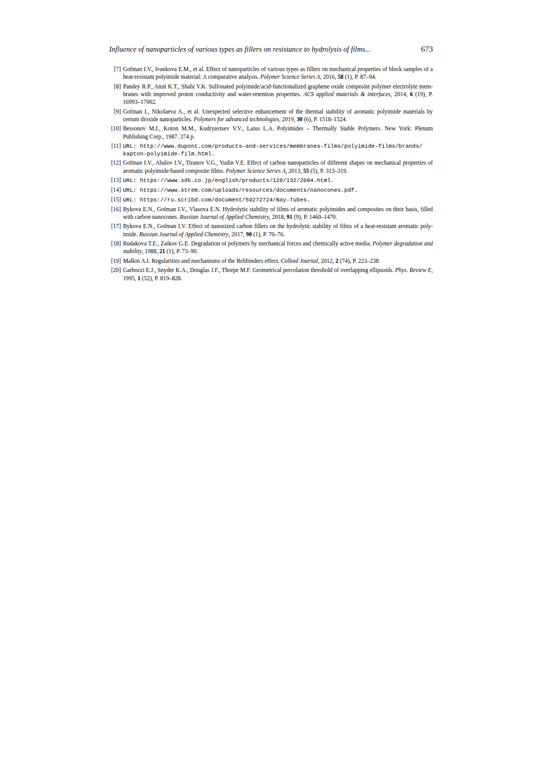Influence of nanoparticles of various types as fillers on resistance to hydrolysis of films... 673
[7] Gofman I.V., Ivankova E.M., et al. Effect of nanoparticles of various types as fillers on mechanical properties of block samples of a heat-resistant polyimide material: A comparative analysis. Polymer Science Series A, 2016, 58 (1), P. 87–94.
[8] Pandey R.P., Amit K.T., Shahi V.K. Sulfonated polyimide/acid-functionalized graphene oxide composite polymer electrolyte membranes with improved proton conductivity and water-retention properties. ACS applied materials & interfaces, 2014, 6 (19), P. 16993–17002.
[9] Gofman I., Nikolaeva A., et al. Unexpected selective enhancement of the thermal stability of aromatic polyimide materials by cerium dioxide nanoparticles. Polymers for advanced technologies, 2019, 30 (6), P. 1518–1524.
[10] Bessonov M.I., Koton M.M., Kudryavtsev V.V., Laius L.A. Polyimides – Thermally Stable Polymers. New York: Plenum Publishing Corp., 1987. 374 p.
[11] URL: http://www.dupont.com/products-and-services/membranes-films/polyimide-films/brands/kapton-polyimide-film.html.
[12] Gofman I.V., Abalov I.V., Tiranov V.G., Yudin V.E. Effect of carbon nanoparticles of different shapes on mechanical properties of aromatic polyimide-based composite films. Polymer Science Series A, 2013, 55 (5), P. 313–319.
[13] URL: https://www.sdk.co.jp/english/products/126/132/2094.html.
[14] URL: https://www.strem.com/uploads/resources/documents/nanocones.pdf.
[15] URL: https://ru.scribd.com/document/59272724/Bay-Tubes.
[16] Bykova E.N., Gofman I.V., Vlasova E.N. Hydrolytic stability of films of aromatic polyimides and composites on their basis, filled with carbon nanocones. Russian Journal of Applied Chemistry, 2018, 91 (9), P. 1460–1470.
[17] Bykova E.N., Gofman I.V. Effect of nanosized carbon fillers on the hydrolytic stability of films of a heat-resistant aromatic polyimide. Russian Journal of Applied Chemistry, 2017, 90 (1), P. 70–76.
[18] Rudakova T.E., Zaikov G.E. Degradation of polymers by mechanical forces and chemically active media. Polymer degradation and stability, 1988, 21 (1), P. 73–90.
[19] Malkin A.I. Regularities and mechanisms of the Rehbinders effect. Colloid Journal, 2012, 2 (74), P. 223–238.
[20] Garboczi E.J., Snyder K.A., Douglas J.F., Thorpe M.F. Geometrical percolation threshold of overlapping ellipsoids. Phys. Review E, 1995, 1 (52), P. 819–828.